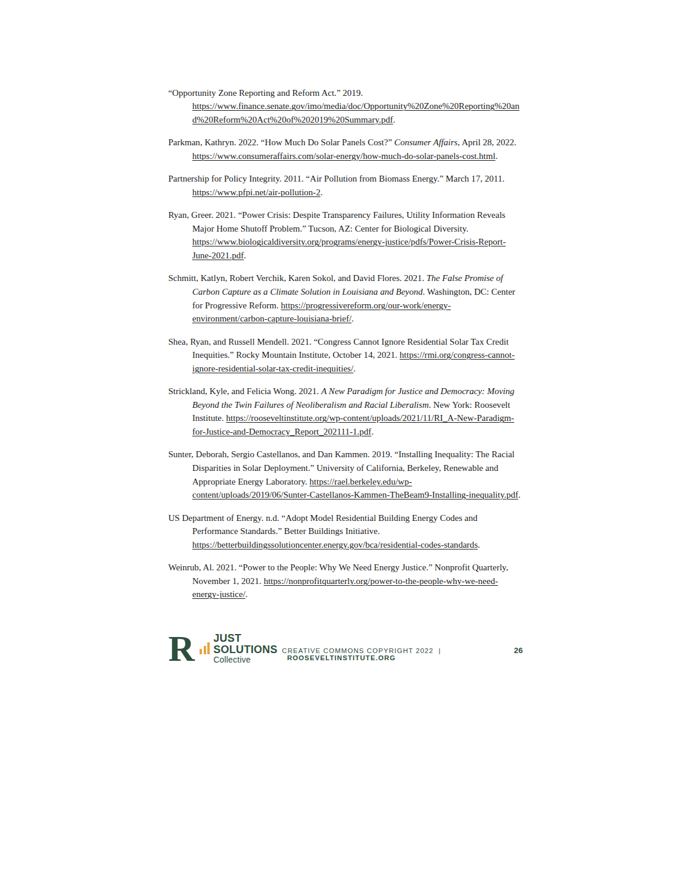“Opportunity Zone Reporting and Reform Act.” 2019. https://www.finance.senate.gov/imo/media/doc/Opportunity%20Zone%20Reporting%20and%20Reform%20Act%20of%202019%20Summary.pdf.
Parkman, Kathryn. 2022. “How Much Do Solar Panels Cost?” Consumer Affairs, April 28, 2022. https://www.consumeraffairs.com/solar-energy/how-much-do-solar-panels-cost.html.
Partnership for Policy Integrity. 2011. “Air Pollution from Biomass Energy.” March 17, 2011. https://www.pfpi.net/air-pollution-2.
Ryan, Greer. 2021. “Power Crisis: Despite Transparency Failures, Utility Information Reveals Major Home Shutoff Problem.” Tucson, AZ: Center for Biological Diversity. https://www.biologicaldiversity.org/programs/energy-justice/pdfs/Power-Crisis-Report-June-2021.pdf.
Schmitt, Katlyn, Robert Verchik, Karen Sokol, and David Flores. 2021. The False Promise of Carbon Capture as a Climate Solution in Louisiana and Beyond. Washington, DC: Center for Progressive Reform. https://progressivereform.org/our-work/energy-environment/carbon-capture-louisiana-brief/.
Shea, Ryan, and Russell Mendell. 2021. “Congress Cannot Ignore Residential Solar Tax Credit Inequities.” Rocky Mountain Institute, October 14, 2021. https://rmi.org/congress-cannot-ignore-residential-solar-tax-credit-inequities/.
Strickland, Kyle, and Felicia Wong. 2021. A New Paradigm for Justice and Democracy: Moving Beyond the Twin Failures of Neoliberalism and Racial Liberalism. New York: Roosevelt Institute. https://rooseveltinstitute.org/wp-content/uploads/2021/11/RI_A-New-Paradigm-for-Justice-and-Democracy_Report_202111-1.pdf.
Sunter, Deborah, Sergio Castellanos, and Dan Kammen. 2019. “Installing Inequality: The Racial Disparities in Solar Deployment.” University of California, Berkeley, Renewable and Appropriate Energy Laboratory. https://rael.berkeley.edu/wp-content/uploads/2019/06/Sunter-Castellanos-Kammen-TheBeam9-Installing-inequality.pdf.
US Department of Energy. n.d. “Adopt Model Residential Building Energy Codes and Performance Standards.” Better Buildings Initiative. https://betterbuildingssolutioncenter.energy.gov/bca/residential-codes-standards.
Weinrub, Al. 2021. “Power to the People: Why We Need Energy Justice.” Nonprofit Quarterly, November 1, 2021. https://nonprofitquarterly.org/power-to-the-people-why-we-need-energy-justice/.
R
Just Solutions
Collective
Creative Commons Copyright 2022 | rooseveltinstitute.org 26